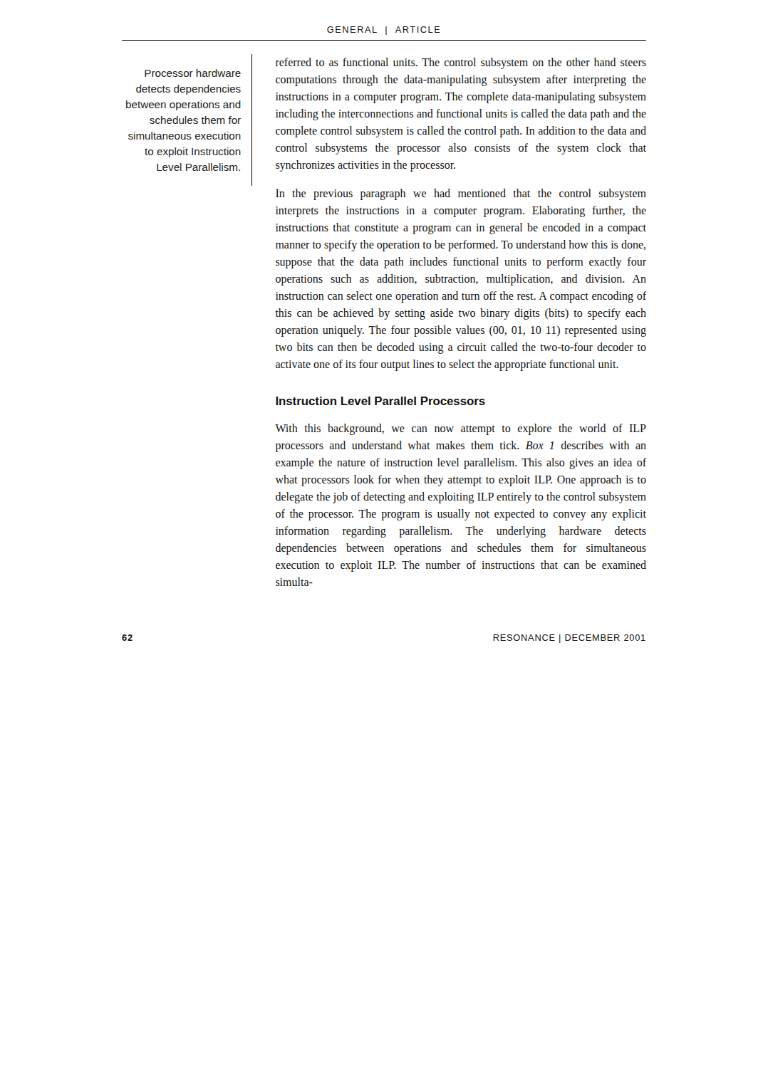General | Article
Processor hardware detects dependencies between operations and schedules them for simultaneous execution to exploit Instruction Level Parallelism.
referred to as functional units. The control subsystem on the other hand steers computations through the data-manipulating subsystem after interpreting the instructions in a computer program. The complete data-manipulating subsystem including the interconnections and functional units is called the data path and the complete control subsystem is called the control path. In addition to the data and control subsystems the processor also consists of the system clock that synchronizes activities in the processor.
In the previous paragraph we had mentioned that the control subsystem interprets the instructions in a computer program. Elaborating further, the instructions that constitute a program can in general be encoded in a compact manner to specify the operation to be performed. To understand how this is done, suppose that the data path includes functional units to perform exactly four operations such as addition, subtraction, multiplication, and division. An instruction can select one operation and turn off the rest. A compact encoding of this can be achieved by setting aside two binary digits (bits) to specify each operation uniquely. The four possible values (00, 01, 10 11) represented using two bits can then be decoded using a circuit called the two-to-four decoder to activate one of its four output lines to select the appropriate functional unit.
Instruction Level Parallel Processors
With this background, we can now attempt to explore the world of ILP processors and understand what makes them tick. Box 1 describes with an example the nature of instruction level parallelism. This also gives an idea of what processors look for when they attempt to exploit ILP. One approach is to delegate the job of detecting and exploiting ILP entirely to the control subsystem of the processor. The program is usually not expected to convey any explicit information regarding parallelism. The underlying hardware detects dependencies between operations and schedules them for simultaneous execution to exploit ILP. The number of instructions that can be examined simulta-
62 Resonance | December 2001